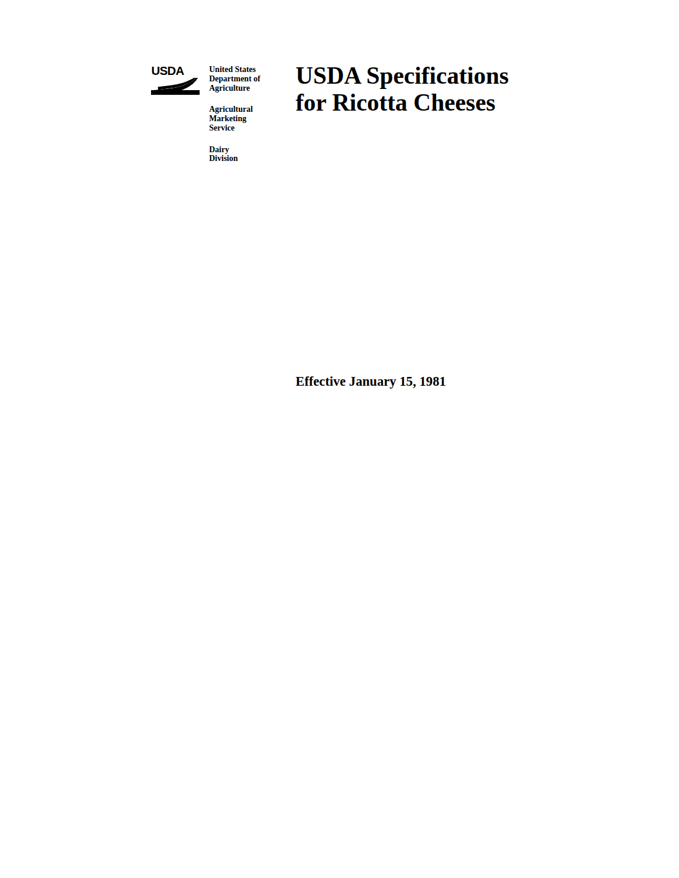USDA
United States
Department of
Agriculture
Agricultural
Marketing
Service
Dairy
Division
USDA Specifications
for Ricotta Cheeses
Effective January 15, 1981